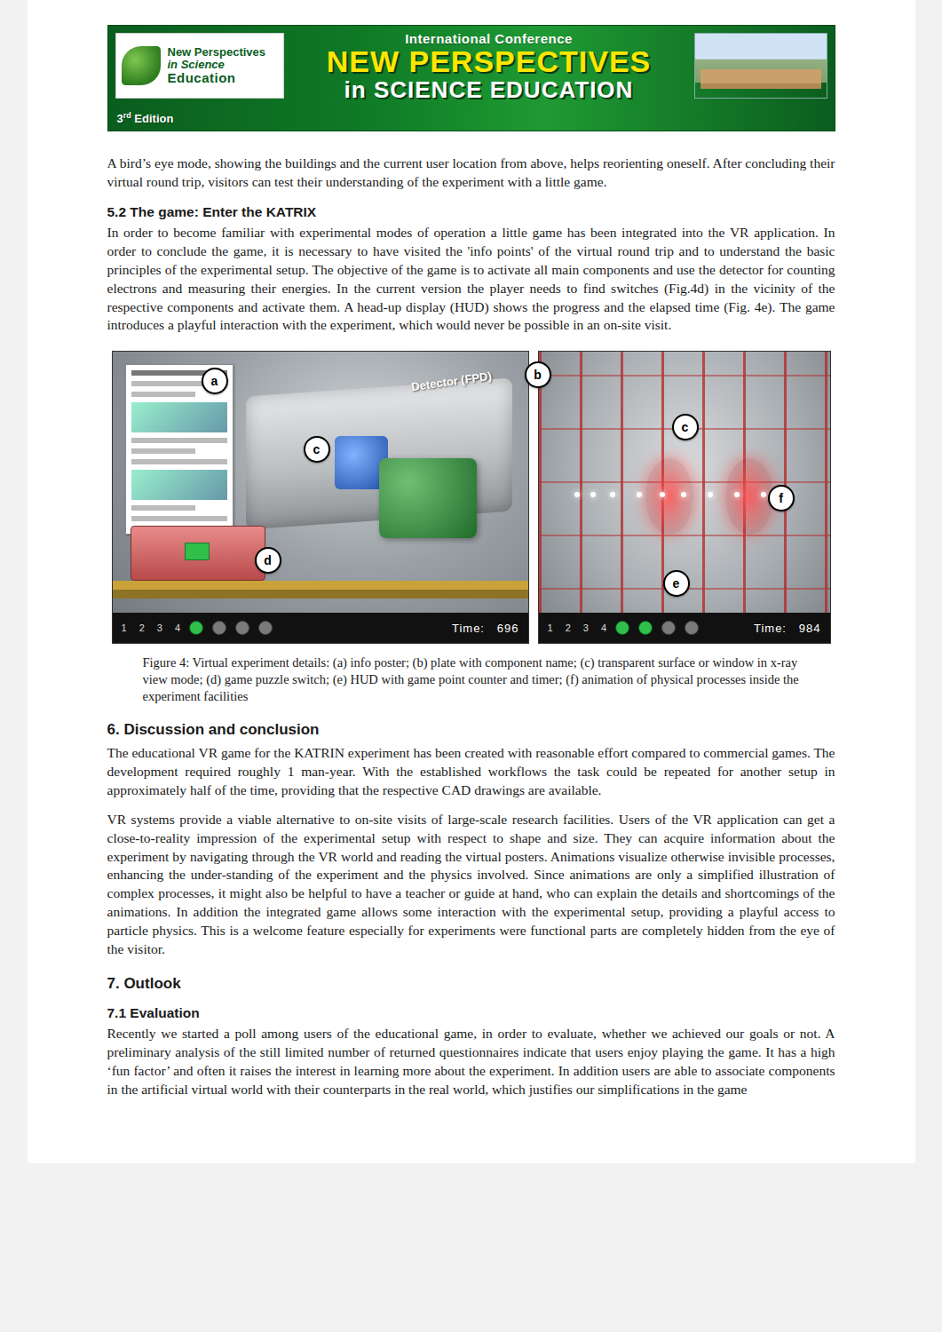New Perspectives
in Science
Education
International Conference
NEW PERSPECTIVES
in SCIENCE EDUCATION
3rd Edition
A bird’s eye mode, showing the buildings and the current user location from above, helps reorienting oneself. After concluding their virtual round trip, visitors can test their understanding of the experiment with a little game.
5.2 The game: Enter the KATRIX
In order to become familiar with experimental modes of operation a little game has been integrated into the VR application. In order to conclude the game, it is necessary to have visited the 'info points' of the virtual round trip and to understand the basic principles of the experimental setup. The objective of the game is to activate all main components and use the detector for counting electrons and measuring their energies. In the current version the player needs to find switches (Fig.4d) in the vicinity of the respective components and activate them. A head-up display (HUD) shows the progress and the elapsed time (Fig. 4e). The game introduces a playful interaction with the experiment, which would never be possible in an on-site visit.
Detector (FPD)
a
c
d
1234
Time: 696
c
f
e
1234
Time: 984
b
Figure 4: Virtual experiment details: (a) info poster; (b) plate with component name; (c) transparent surface or window in x-ray view mode; (d) game puzzle switch; (e) HUD with game point counter and timer; (f) animation of physical processes inside the experiment facilities
6. Discussion and conclusion
The educational VR game for the KATRIN experiment has been created with reasonable effort compared to commercial games. The development required roughly 1 man-year. With the established workflows the task could be repeated for another setup in approximately half of the time, providing that the respective CAD drawings are available.
VR systems provide a viable alternative to on-site visits of large-scale research facilities. Users of the VR application can get a close-to-reality impression of the experimental setup with respect to shape and size. They can acquire information about the experiment by navigating through the VR world and reading the virtual posters. Animations visualize otherwise invisible processes, enhancing the under-standing of the experiment and the physics involved. Since animations are only a simplified illustration of complex processes, it might also be helpful to have a teacher or guide at hand, who can explain the details and shortcomings of the animations. In addition the integrated game allows some interaction with the experimental setup, providing a playful access to particle physics. This is a welcome feature especially for experiments were functional parts are completely hidden from the eye of the visitor.
7. Outlook
7.1 Evaluation
Recently we started a poll among users of the educational game, in order to evaluate, whether we achieved our goals or not. A preliminary analysis of the still limited number of returned questionnaires indicate that users enjoy playing the game. It has a high ‘fun factor’ and often it raises the interest in learning more about the experiment. In addition users are able to associate components in the artificial virtual world with their counterparts in the real world, which justifies our simplifications in the game